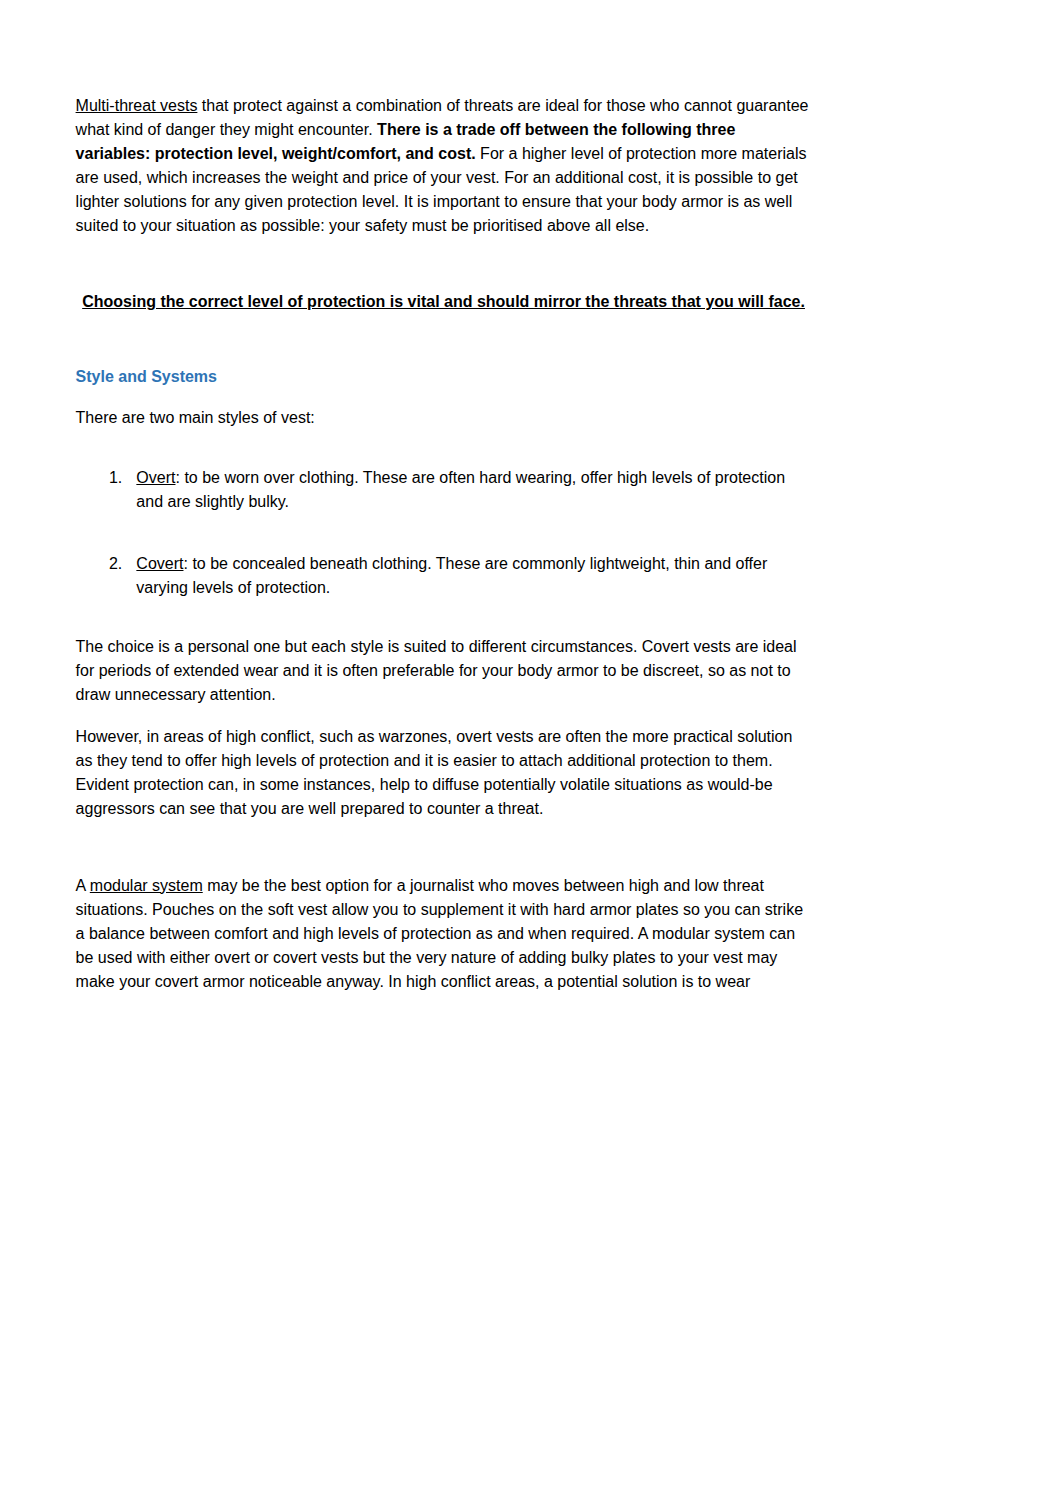Multi-threat vests that protect against a combination of threats are ideal for those who cannot guarantee what kind of danger they might encounter. There is a trade off between the following three variables: protection level, weight/comfort, and cost. For a higher level of protection more materials are used, which increases the weight and price of your vest. For an additional cost, it is possible to get lighter solutions for any given protection level. It is important to ensure that your body armor is as well suited to your situation as possible: your safety must be prioritised above all else.
Choosing the correct level of protection is vital and should mirror the threats that you will face.
Style and Systems
There are two main styles of vest:
Overt: to be worn over clothing. These are often hard wearing, offer high levels of protection and are slightly bulky.
Covert: to be concealed beneath clothing. These are commonly lightweight, thin and offer varying levels of protection.
The choice is a personal one but each style is suited to different circumstances. Covert vests are ideal for periods of extended wear and it is often preferable for your body armor to be discreet, so as not to draw unnecessary attention.
However, in areas of high conflict, such as warzones, overt vests are often the more practical solution as they tend to offer high levels of protection and it is easier to attach additional protection to them. Evident protection can, in some instances, help to diffuse potentially volatile situations as would-be aggressors can see that you are well prepared to counter a threat.
A modular system may be the best option for a journalist who moves between high and low threat situations. Pouches on the soft vest allow you to supplement it with hard armor plates so you can strike a balance between comfort and high levels of protection as and when required. A modular system can be used with either overt or covert vests but the very nature of adding bulky plates to your vest may make your covert armor noticeable anyway. In high conflict areas, a potential solution is to wear